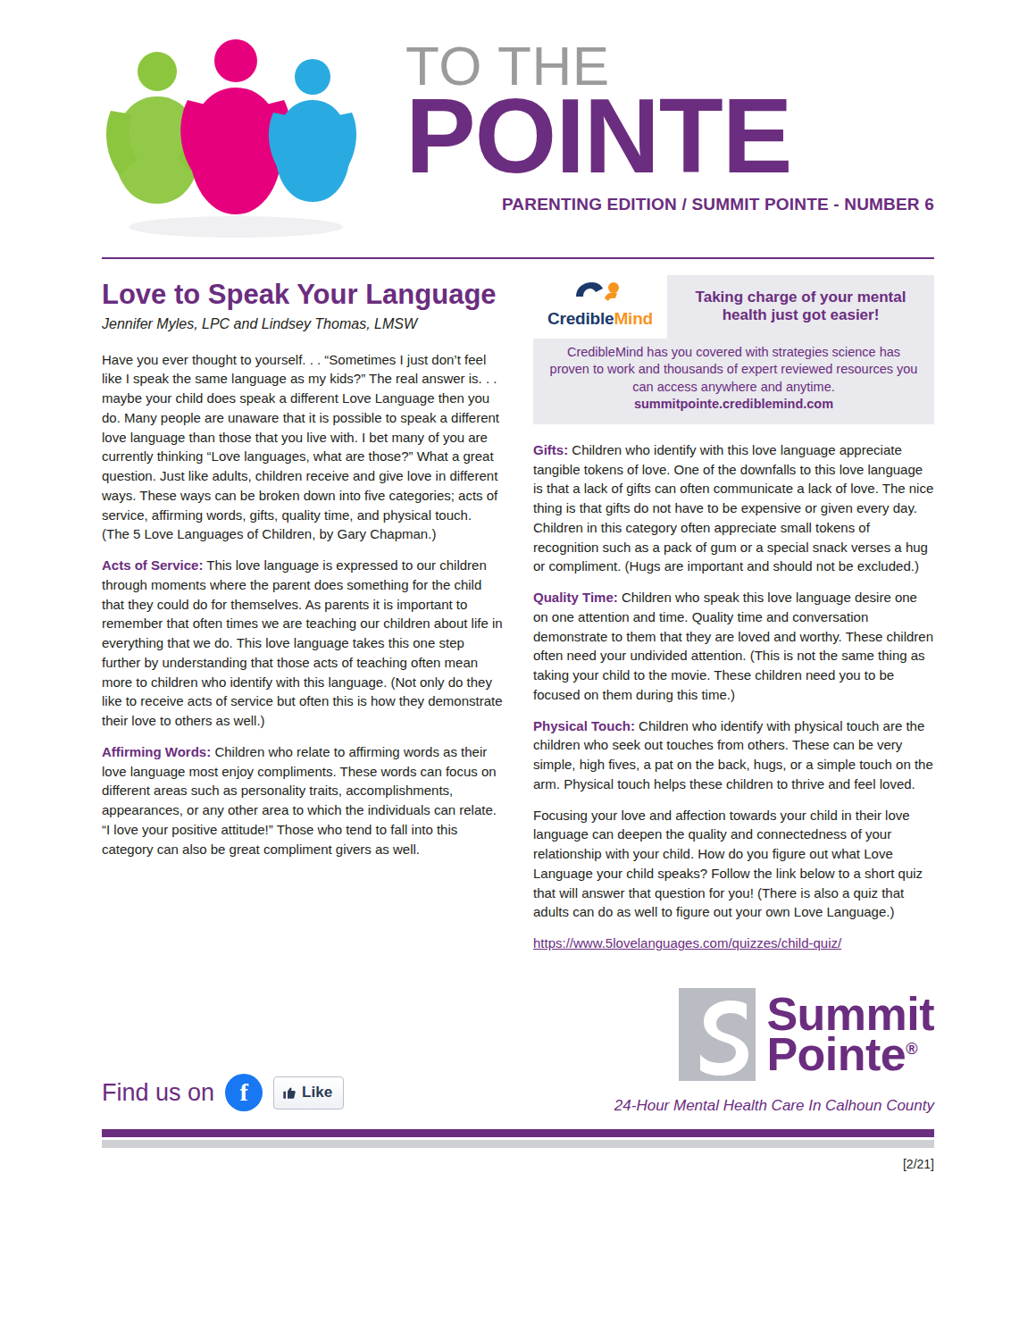TO THE
POINTE
PARENTING EDITION / SUMMIT POINTE - NUMBER 6
Love to Speak Your Language
Jennifer Myles, LPC and Lindsey Thomas, LMSW
Have you ever thought to yourself. . . “Sometimes I just don’t feel like I speak the same language as my kids?” The real answer is. . . maybe your child does speak a different Love Language then you do. Many people are unaware that it is possible to speak a different love language than those that you live with. I bet many of you are currently thinking “Love languages, what are those?” What a great question. Just like adults, children receive and give love in different ways. These ways can be broken down into five categories; acts of service, affirming words, gifts, quality time, and physical touch. (The 5 Love Languages of Children, by Gary Chapman.)
Acts of Service: This love language is expressed to our children through moments where the parent does something for the child that they could do for themselves. As parents it is important to remember that often times we are teaching our children about life in everything that we do. This love language takes this one step further by understanding that those acts of teaching often mean more to children who identify with this language. (Not only do they like to receive acts of service but often this is how they demonstrate their love to others as well.)
Affirming Words: Children who relate to affirming words as their love language most enjoy compliments. These words can focus on different areas such as personality traits, accomplishments, appearances, or any other area to which the individuals can relate. “I love your positive attitude!” Those who tend to fall into this category can also be great compliment givers as well.
CredibleMind
Taking charge of your mental health just got easier!
CredibleMind has you covered with strategies science has proven to work and thousands of expert reviewed resources you can access anywhere and anytime. summitpointe.crediblemind.com
Gifts: Children who identify with this love language appreciate tangible tokens of love. One of the downfalls to this love language is that a lack of gifts can often communicate a lack of love. The nice thing is that gifts do not have to be expensive or given every day. Children in this category often appreciate small tokens of recognition such as a pack of gum or a special snack verses a hug or compliment. (Hugs are important and should not be excluded.)
Quality Time: Children who speak this love language desire one on one attention and time. Quality time and conversation demonstrate to them that they are loved and worthy. These children often need your undivided attention. (This is not the same thing as taking your child to the movie. These children need you to be focused on them during this time.)
Physical Touch: Children who identify with physical touch are the children who seek out touches from others. These can be very simple, high fives, a pat on the back, hugs, or a simple touch on the arm. Physical touch helps these children to thrive and feel loved.
Focusing your love and affection towards your child in their love language can deepen the quality and connectedness of your relationship with your child. How do you figure out what Love Language your child speaks? Follow the link below to a short quiz that will answer that question for you! (There is also a quiz that adults can do as well to figure out your own Love Language.)
https://www.5lovelanguages.com/quizzes/child-quiz/
Find us on f Like
Summit Pointe®
24-Hour Mental Health Care In Calhoun County
[2/21]